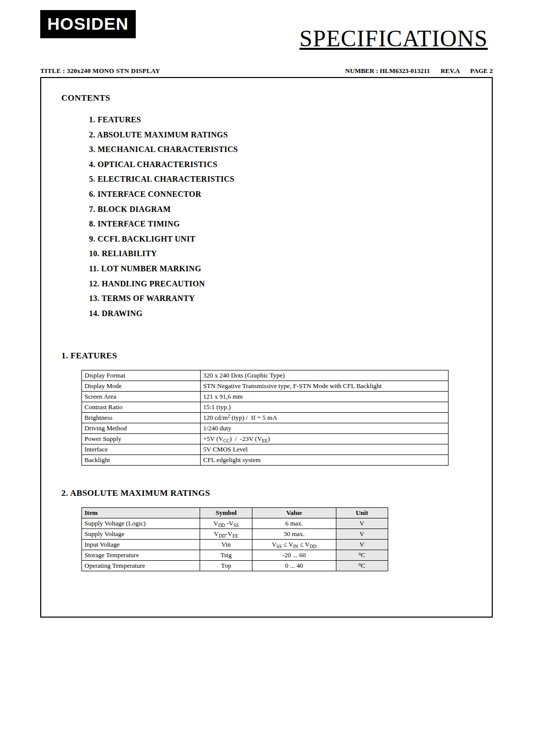HOSIDEN
SPECIFICATIONS
TITLE : 320x240 MONO STN DISPLAY
NUMBER : HLM6323-013211 REV.A PAGE 2
CONTENTS
FEATURES
ABSOLUTE MAXIMUM RATINGS
MECHANICAL CHARACTERISTICS
OPTICAL CHARACTERISTICS
ELECTRICAL CHARACTERISTICS
INTERFACE CONNECTOR
BLOCK DIAGRAM
INTERFACE TIMING
CCFL BACKLIGHT UNIT
RELIABILITY
LOT NUMBER MARKING
HANDLING PRECAUTION
TERMS OF WARRANTY
DRAWING
1. FEATURES
| Display Format | 320 x 240 Dots (Graphic Type) |
| Display Mode | STN Negative Transmissive type, F-STN Mode with CFL Backlight |
| Screen Area | 121 x 91,6 mm |
| Contrast Ratio | 15:1 (typ.) |
| Brightness | 120 cd/m 2 (typ) / If = 5 mA |
| Driving Method | 1/240 duty |
| Power Supply | +5V (V CC ) / -23V (V EE ) |
| Interface | 5V CMOS Level |
| Backlight | CFL edgelight system |
2. ABSOLUTE MAXIMUM RATINGS
| Item | Symbol | Value | Unit |
| --- | --- | --- | --- |
| Supply Voltage (Logic) | V DD -V SS | 6 max. | V |
| Supply Voltage | V DD -V EE | 30 max. | V |
| Input Voltage | Vin | V SS ≤ V IN ≤ V DD | V |
| Storage Temperature | Tstg | -20 ... 60 | o C |
| Operating Temperature | Top | 0 ... 40 | o C |